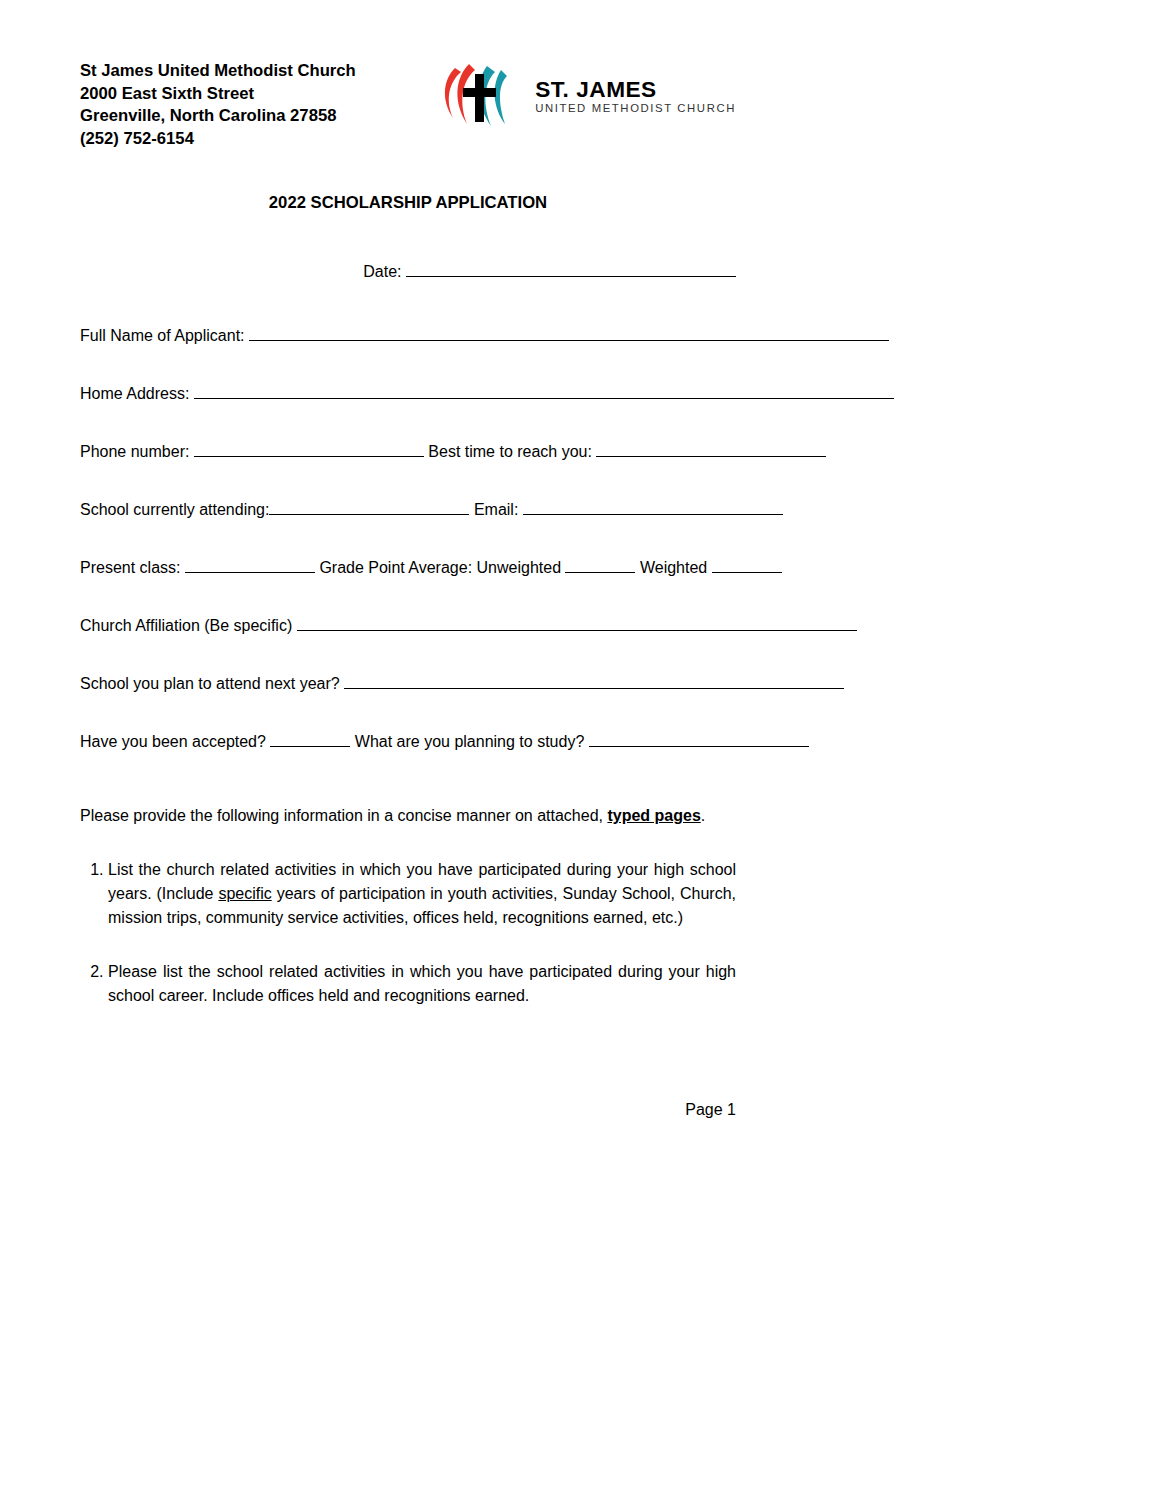St James United Methodist Church
2000 East Sixth Street
Greenville, North Carolina 27858
(252) 752-6154
ST. JAMES
UNITED METHODIST CHURCH
2022 SCHOLARSHIP APPLICATION
Date:
Full Name of Applicant:
Home Address:
Phone number: Best time to reach you:
School currently attending: Email:
Present class: Grade Point Average: Unweighted Weighted
Church Affiliation (Be specific)
School you plan to attend next year?
Have you been accepted? What are you planning to study?
Please provide the following information in a concise manner on attached, typed pages.
List the church related activities in which you have participated during your high school years. (Include specific years of participation in youth activities, Sunday School, Church, mission trips, community service activities, offices held, recognitions earned, etc.)
Please list the school related activities in which you have participated during your high school career. Include offices held and recognitions earned.
Page 1